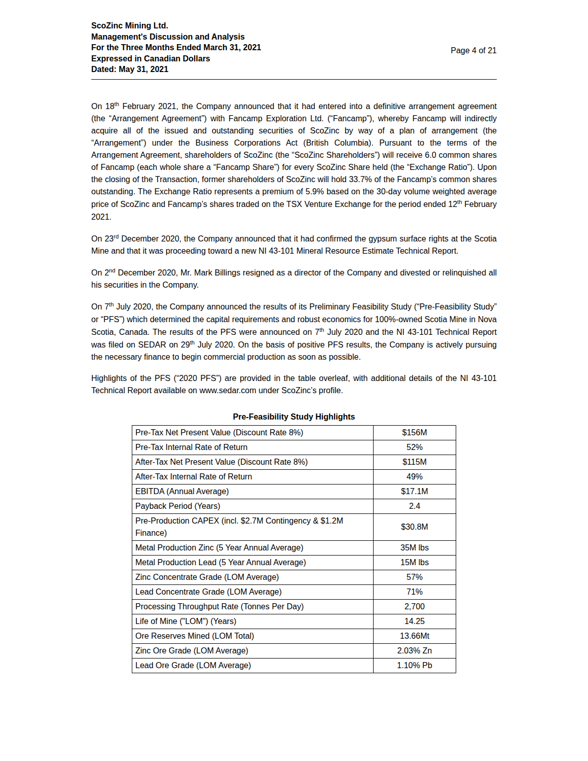ScoZinc Mining Ltd.
Management's Discussion and Analysis
For the Three Months Ended March 31, 2021
Expressed in Canadian Dollars
Dated: May 31, 2021
Page 4 of 21
On 18th February 2021, the Company announced that it had entered into a definitive arrangement agreement (the “Arrangement Agreement”) with Fancamp Exploration Ltd. (“Fancamp”), whereby Fancamp will indirectly acquire all of the issued and outstanding securities of ScoZinc by way of a plan of arrangement (the “Arrangement”) under the Business Corporations Act (British Columbia). Pursuant to the terms of the Arrangement Agreement, shareholders of ScoZinc (the “ScoZinc Shareholders”) will receive 6.0 common shares of Fancamp (each whole share a “Fancamp Share”) for every ScoZinc Share held (the “Exchange Ratio”). Upon the closing of the Transaction, former shareholders of ScoZinc will hold 33.7% of the Fancamp’s common shares outstanding. The Exchange Ratio represents a premium of 5.9% based on the 30-day volume weighted average price of ScoZinc and Fancamp’s shares traded on the TSX Venture Exchange for the period ended 12th February 2021.
On 23rd December 2020, the Company announced that it had confirmed the gypsum surface rights at the Scotia Mine and that it was proceeding toward a new NI 43-101 Mineral Resource Estimate Technical Report.
On 2nd December 2020, Mr. Mark Billings resigned as a director of the Company and divested or relinquished all his securities in the Company.
On 7th July 2020, the Company announced the results of its Preliminary Feasibility Study (“Pre-Feasibility Study” or “PFS”) which determined the capital requirements and robust economics for 100%-owned Scotia Mine in Nova Scotia, Canada. The results of the PFS were announced on 7th July 2020 and the NI 43-101 Technical Report was filed on SEDAR on 29th July 2020. On the basis of positive PFS results, the Company is actively pursuing the necessary finance to begin commercial production as soon as possible.
Highlights of the PFS (“2020 PFS”) are provided in the table overleaf, with additional details of the NI 43-101 Technical Report available on www.sedar.com under ScoZinc’s profile.
Pre-Feasibility Study Highlights
| Pre-Tax Net Present Value (Discount Rate 8%) | $156M |
| Pre-Tax Internal Rate of Return | 52% |
| After-Tax Net Present Value (Discount Rate 8%) | $115M |
| After-Tax Internal Rate of Return | 49% |
| EBITDA (Annual Average) | $17.1M |
| Payback Period (Years) | 2.4 |
| Pre-Production CAPEX (incl. $2.7M Contingency & $1.2M Finance) | $30.8M |
| Metal Production Zinc (5 Year Annual Average) | 35M lbs |
| Metal Production Lead (5 Year Annual Average) | 15M lbs |
| Zinc Concentrate Grade (LOM Average) | 57% |
| Lead Concentrate Grade (LOM Average) | 71% |
| Processing Throughput Rate (Tonnes Per Day) | 2,700 |
| Life of Mine ("LOM") (Years) | 14.25 |
| Ore Reserves Mined (LOM Total) | 13.66Mt |
| Zinc Ore Grade (LOM Average) | 2.03% Zn |
| Lead Ore Grade (LOM Average) | 1.10% Pb |